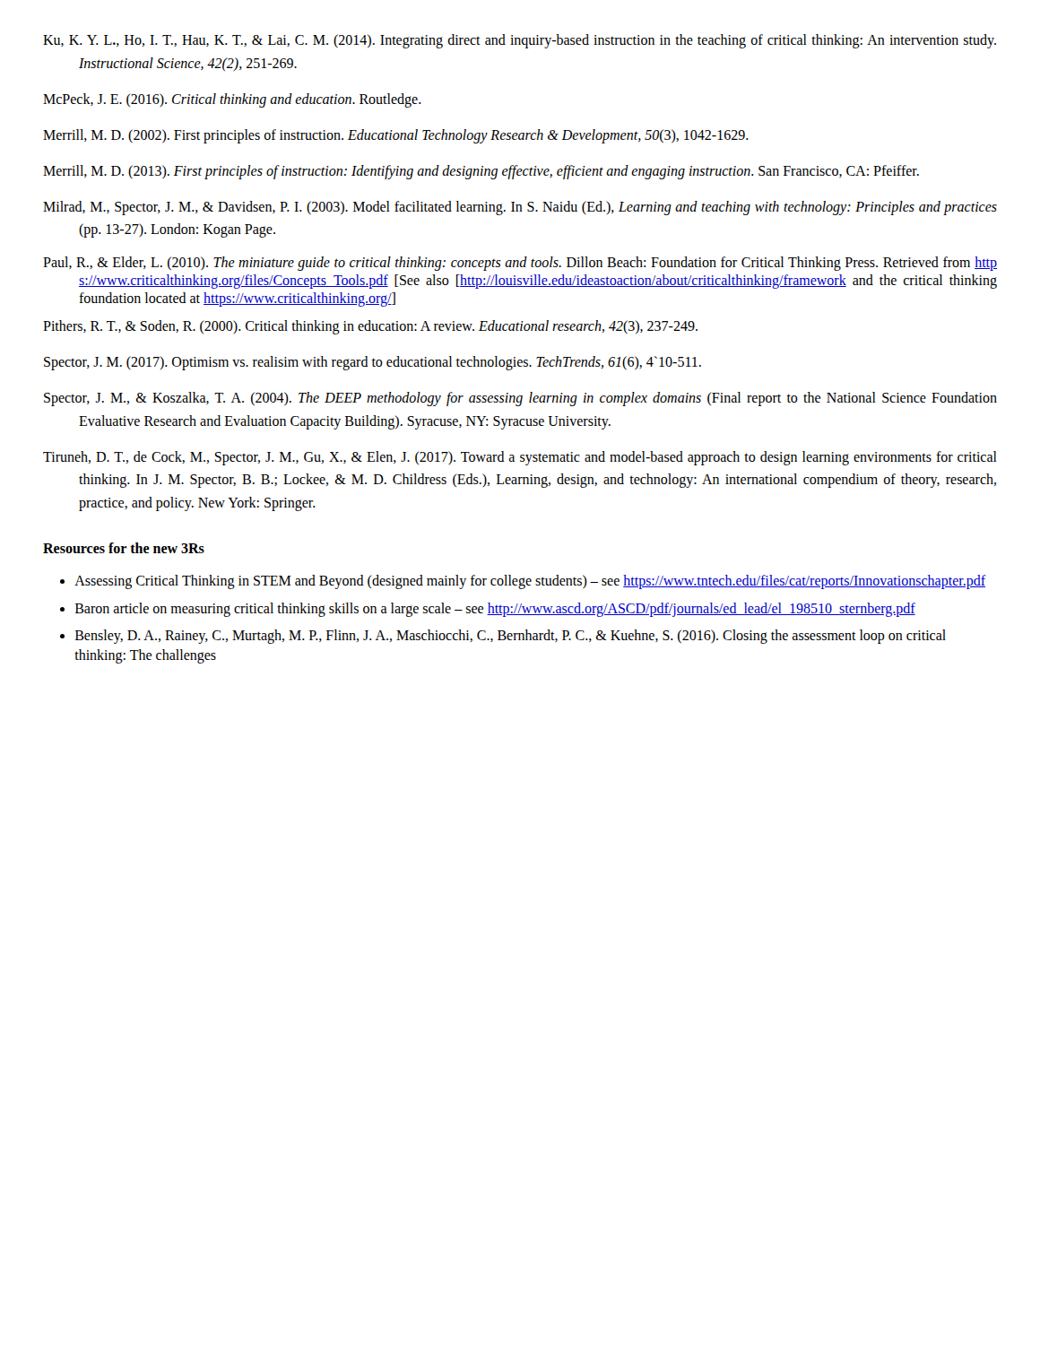Ku, K. Y. L., Ho, I. T., Hau, K. T., & Lai, C. M. (2014). Integrating direct and inquiry-based instruction in the teaching of critical thinking: An intervention study. Instructional Science, 42(2), 251-269.
McPeck, J. E. (2016). Critical thinking and education. Routledge.
Merrill, M. D. (2002). First principles of instruction. Educational Technology Research & Development, 50(3), 1042-1629.
Merrill, M. D. (2013). First principles of instruction: Identifying and designing effective, efficient and engaging instruction. San Francisco, CA: Pfeiffer.
Milrad, M., Spector, J. M., & Davidsen, P. I. (2003). Model facilitated learning. In S. Naidu (Ed.), Learning and teaching with technology: Principles and practices (pp. 13-27). London: Kogan Page.
Paul, R., & Elder, L. (2010). The miniature guide to critical thinking: concepts and tools. Dillon Beach: Foundation for Critical Thinking Press. Retrieved from https://www.criticalthinking.org/files/Concepts_Tools.pdf [See also [http://louisville.edu/ideastoaction/about/criticalthinking/framework and the critical thinking foundation located at https://www.criticalthinking.org/]
Pithers, R. T., & Soden, R. (2000). Critical thinking in education: A review. Educational research, 42(3), 237-249.
Spector, J. M. (2017). Optimism vs. realisim with regard to educational technologies. TechTrends, 61(6), 4`10-511.
Spector, J. M., & Koszalka, T. A. (2004). The DEEP methodology for assessing learning in complex domains (Final report to the National Science Foundation Evaluative Research and Evaluation Capacity Building). Syracuse, NY: Syracuse University.
Tiruneh, D. T., de Cock, M., Spector, J. M., Gu, X., & Elen, J. (2017). Toward a systematic and model-based approach to design learning environments for critical thinking. In J. M. Spector, B. B.; Lockee, & M. D. Childress (Eds.), Learning, design, and technology: An international compendium of theory, research, practice, and policy. New York: Springer.
Resources for the new 3Rs
Assessing Critical Thinking in STEM and Beyond (designed mainly for college students) – see https://www.tntech.edu/files/cat/reports/Innovationschapter.pdf
Baron article on measuring critical thinking skills on a large scale – see http://www.ascd.org/ASCD/pdf/journals/ed_lead/el_198510_sternberg.pdf
Bensley, D. A., Rainey, C., Murtagh, M. P., Flinn, J. A., Maschiocchi, C., Bernhardt, P. C., & Kuehne, S. (2016). Closing the assessment loop on critical thinking: The challenges